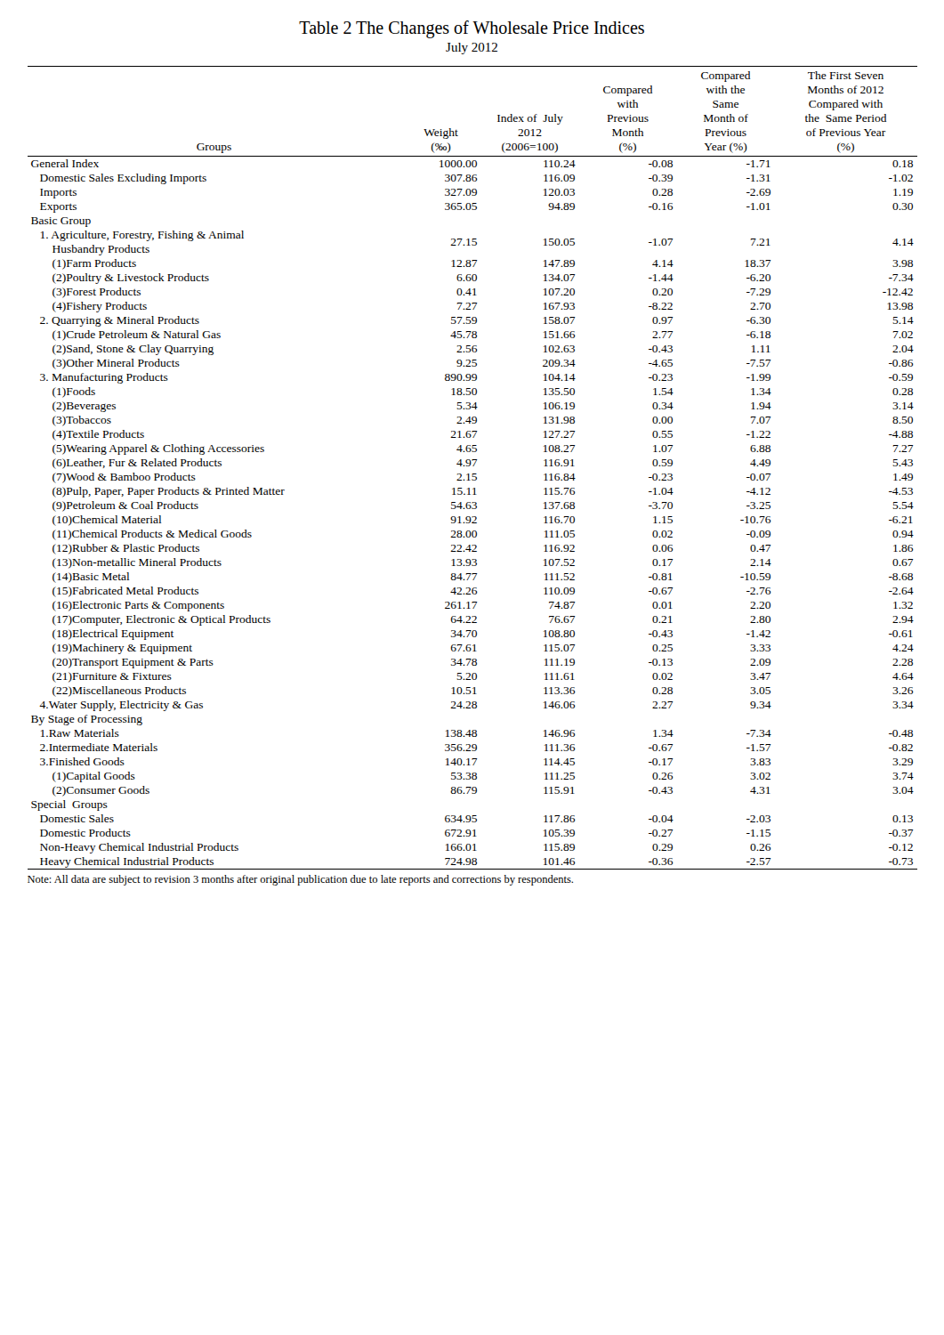Table 2 The Changes of Wholesale Price Indices
July 2012
| Groups | Weight (‰) | Index of July 2012 (2006=100) | Compared with Previous Month (%) | Compared with the Same Month of Previous Year (%) | The First Seven Months of 2012 Compared with the Same Period of Previous Year (%) |
| --- | --- | --- | --- | --- | --- |
| General Index | 1000.00 | 110.24 | -0.08 | -1.71 | 0.18 |
| Domestic Sales Excluding Imports | 307.86 | 116.09 | -0.39 | -1.31 | -1.02 |
| Imports | 327.09 | 120.03 | 0.28 | -2.69 | 1.19 |
| Exports | 365.05 | 94.89 | -0.16 | -1.01 | 0.30 |
| Basic Group | | | | | |
| 1. Agriculture, Forestry, Fishing & Animal | 27.15 | 150.05 | -1.07 | 7.21 | 4.14 |
| Husbandry Products |
| (1)Farm Products | 12.87 | 147.89 | 4.14 | 18.37 | 3.98 |
| (2)Poultry & Livestock Products | 6.60 | 134.07 | -1.44 | -6.20 | -7.34 |
| (3)Forest Products | 0.41 | 107.20 | 0.20 | -7.29 | -12.42 |
| (4)Fishery Products | 7.27 | 167.93 | -8.22 | 2.70 | 13.98 |
| 2. Quarrying & Mineral Products | 57.59 | 158.07 | 0.97 | -6.30 | 5.14 |
| (1)Crude Petroleum & Natural Gas | 45.78 | 151.66 | 2.77 | -6.18 | 7.02 |
| (2)Sand, Stone & Clay Quarrying | 2.56 | 102.63 | -0.43 | 1.11 | 2.04 |
| (3)Other Mineral Products | 9.25 | 209.34 | -4.65 | -7.57 | -0.86 |
| 3. Manufacturing Products | 890.99 | 104.14 | -0.23 | -1.99 | -0.59 |
| (1)Foods | 18.50 | 135.50 | 1.54 | 1.34 | 0.28 |
| (2)Beverages | 5.34 | 106.19 | 0.34 | 1.94 | 3.14 |
| (3)Tobaccos | 2.49 | 131.98 | 0.00 | 7.07 | 8.50 |
| (4)Textile Products | 21.67 | 127.27 | 0.55 | -1.22 | -4.88 |
| (5)Wearing Apparel & Clothing Accessories | 4.65 | 108.27 | 1.07 | 6.88 | 7.27 |
| (6)Leather, Fur & Related Products | 4.97 | 116.91 | 0.59 | 4.49 | 5.43 |
| (7)Wood & Bamboo Products | 2.15 | 116.84 | -0.23 | -0.07 | 1.49 |
| (8)Pulp, Paper, Paper Products & Printed Matter | 15.11 | 115.76 | -1.04 | -4.12 | -4.53 |
| (9)Petroleum & Coal Products | 54.63 | 137.68 | -3.70 | -3.25 | 5.54 |
| (10)Chemical Material | 91.92 | 116.70 | 1.15 | -10.76 | -6.21 |
| (11)Chemical Products & Medical Goods | 28.00 | 111.05 | 0.02 | -0.09 | 0.94 |
| (12)Rubber & Plastic Products | 22.42 | 116.92 | 0.06 | 0.47 | 1.86 |
| (13)Non-metallic Mineral Products | 13.93 | 107.52 | 0.17 | 2.14 | 0.67 |
| (14)Basic Metal | 84.77 | 111.52 | -0.81 | -10.59 | -8.68 |
| (15)Fabricated Metal Products | 42.26 | 110.09 | -0.67 | -2.76 | -2.64 |
| (16)Electronic Parts & Components | 261.17 | 74.87 | 0.01 | 2.20 | 1.32 |
| (17)Computer, Electronic & Optical Products | 64.22 | 76.67 | 0.21 | 2.80 | 2.94 |
| (18)Electrical Equipment | 34.70 | 108.80 | -0.43 | -1.42 | -0.61 |
| (19)Machinery & Equipment | 67.61 | 115.07 | 0.25 | 3.33 | 4.24 |
| (20)Transport Equipment & Parts | 34.78 | 111.19 | -0.13 | 2.09 | 2.28 |
| (21)Furniture & Fixtures | 5.20 | 111.61 | 0.02 | 3.47 | 4.64 |
| (22)Miscellaneous Products | 10.51 | 113.36 | 0.28 | 3.05 | 3.26 |
| 4.Water Supply, Electricity & Gas | 24.28 | 146.06 | 2.27 | 9.34 | 3.34 |
| By Stage of Processing | | | | | |
| 1.Raw Materials | 138.48 | 146.96 | 1.34 | -7.34 | -0.48 |
| 2.Intermediate Materials | 356.29 | 111.36 | -0.67 | -1.57 | -0.82 |
| 3.Finished Goods | 140.17 | 114.45 | -0.17 | 3.83 | 3.29 |
| (1)Capital Goods | 53.38 | 111.25 | 0.26 | 3.02 | 3.74 |
| (2)Consumer Goods | 86.79 | 115.91 | -0.43 | 4.31 | 3.04 |
| Special Groups | | | | | |
| Domestic Sales | 634.95 | 117.86 | -0.04 | -2.03 | 0.13 |
| Domestic Products | 672.91 | 105.39 | -0.27 | -1.15 | -0.37 |
| Non-Heavy Chemical Industrial Products | 166.01 | 115.89 | 0.29 | 0.26 | -0.12 |
| Heavy Chemical Industrial Products | 724.98 | 101.46 | -0.36 | -2.57 | -0.73 |
Note: All data are subject to revision 3 months after original publication due to late reports and corrections by respondents.